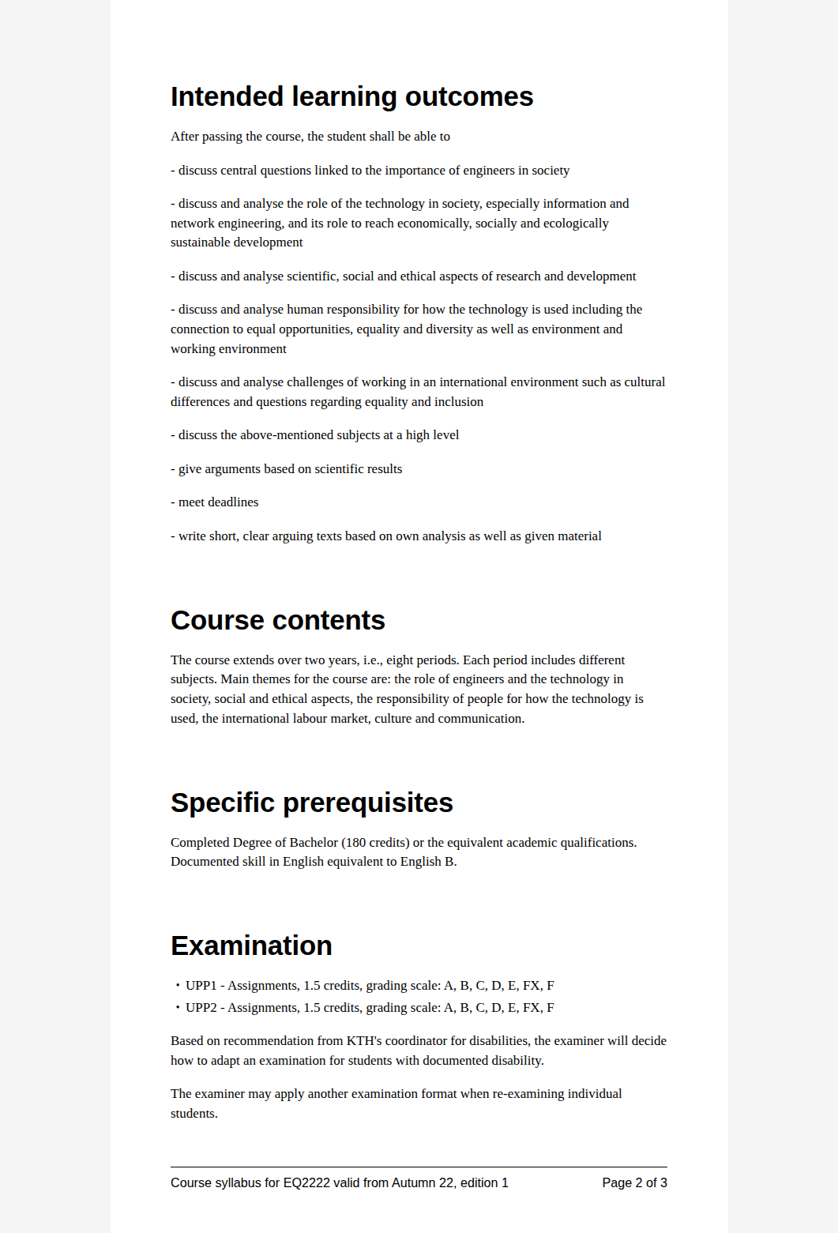Intended learning outcomes
After passing the course, the student shall be able to
- discuss central questions linked to the importance of engineers in society
- discuss and analyse the role of the technology in society, especially information and network engineering, and its role to reach economically, socially and ecologically sustainable development
- discuss and analyse scientific, social and ethical aspects of research and development
- discuss and analyse human responsibility for how the technology is used including the connection to equal opportunities, equality and diversity as well as environment and working environment
- discuss and analyse challenges of working in an international environment such as cultural differences and questions regarding equality and inclusion
- discuss the above-mentioned subjects at a high level
- give arguments based on scientific results
- meet deadlines
- write short, clear arguing texts based on own analysis as well as given material
Course contents
The course extends over two years, i.e., eight periods. Each period includes different subjects. Main themes for the course are: the role of engineers and the technology in society, social and ethical aspects, the responsibility of people for how the technology is used, the international labour market, culture and communication.
Specific prerequisites
Completed Degree of Bachelor (180 credits) or the equivalent academic qualifications. Documented skill in English equivalent to English B.
Examination
UPP1 - Assignments, 1.5 credits, grading scale: A, B, C, D, E, FX, F
UPP2 - Assignments, 1.5 credits, grading scale: A, B, C, D, E, FX, F
Based on recommendation from KTH's coordinator for disabilities, the examiner will decide how to adapt an examination for students with documented disability.
The examiner may apply another examination format when re-examining individual students.
Course syllabus for EQ2222 valid from Autumn 22, edition 1 Page 2 of 3